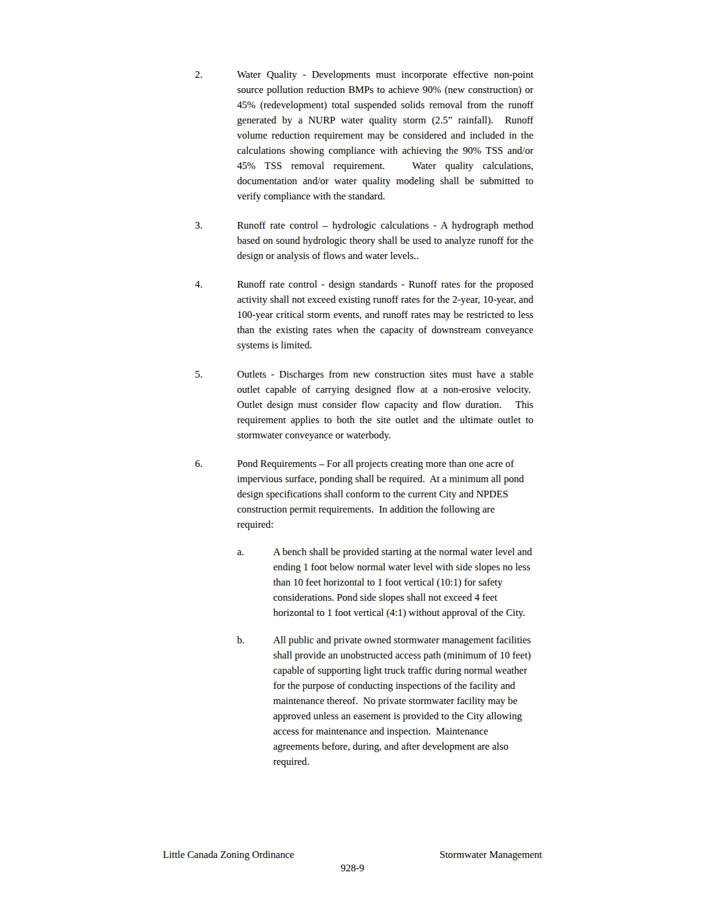Water Quality - Developments must incorporate effective non-point source pollution reduction BMPs to achieve 90% (new construction) or 45% (redevelopment) total suspended solids removal from the runoff generated by a NURP water quality storm (2.5” rainfall). Runoff volume reduction requirement may be considered and included in the calculations showing compliance with achieving the 90% TSS and/or 45% TSS removal requirement. Water quality calculations, documentation and/or water quality modeling shall be submitted to verify compliance with the standard.
Runoff rate control – hydrologic calculations - A hydrograph method based on sound hydrologic theory shall be used to analyze runoff for the design or analysis of flows and water levels..
Runoff rate control - design standards - Runoff rates for the proposed activity shall not exceed existing runoff rates for the 2-year, 10-year, and 100-year critical storm events, and runoff rates may be restricted to less than the existing rates when the capacity of downstream conveyance systems is limited.
Outlets - Discharges from new construction sites must have a stable outlet capable of carrying designed flow at a non-erosive velocity. Outlet design must consider flow capacity and flow duration. This requirement applies to both the site outlet and the ultimate outlet to stormwater conveyance or waterbody.
Pond Requirements – For all projects creating more than one acre of impervious surface, ponding shall be required. At a minimum all pond design specifications shall conform to the current City and NPDES construction permit requirements. In addition the following are required:
A bench shall be provided starting at the normal water level and ending 1 foot below normal water level with side slopes no less than 10 feet horizontal to 1 foot vertical (10:1) for safety considerations. Pond side slopes shall not exceed 4 feet horizontal to 1 foot vertical (4:1) without approval of the City.
All public and private owned stormwater management facilities shall provide an unobstructed access path (minimum of 10 feet) capable of supporting light truck traffic during normal weather for the purpose of conducting inspections of the facility and maintenance thereof. No private stormwater facility may be approved unless an easement is provided to the City allowing access for maintenance and inspection. Maintenance agreements before, during, and after development are also required.
Little Canada Zoning Ordinance
Stormwater Management
928-9